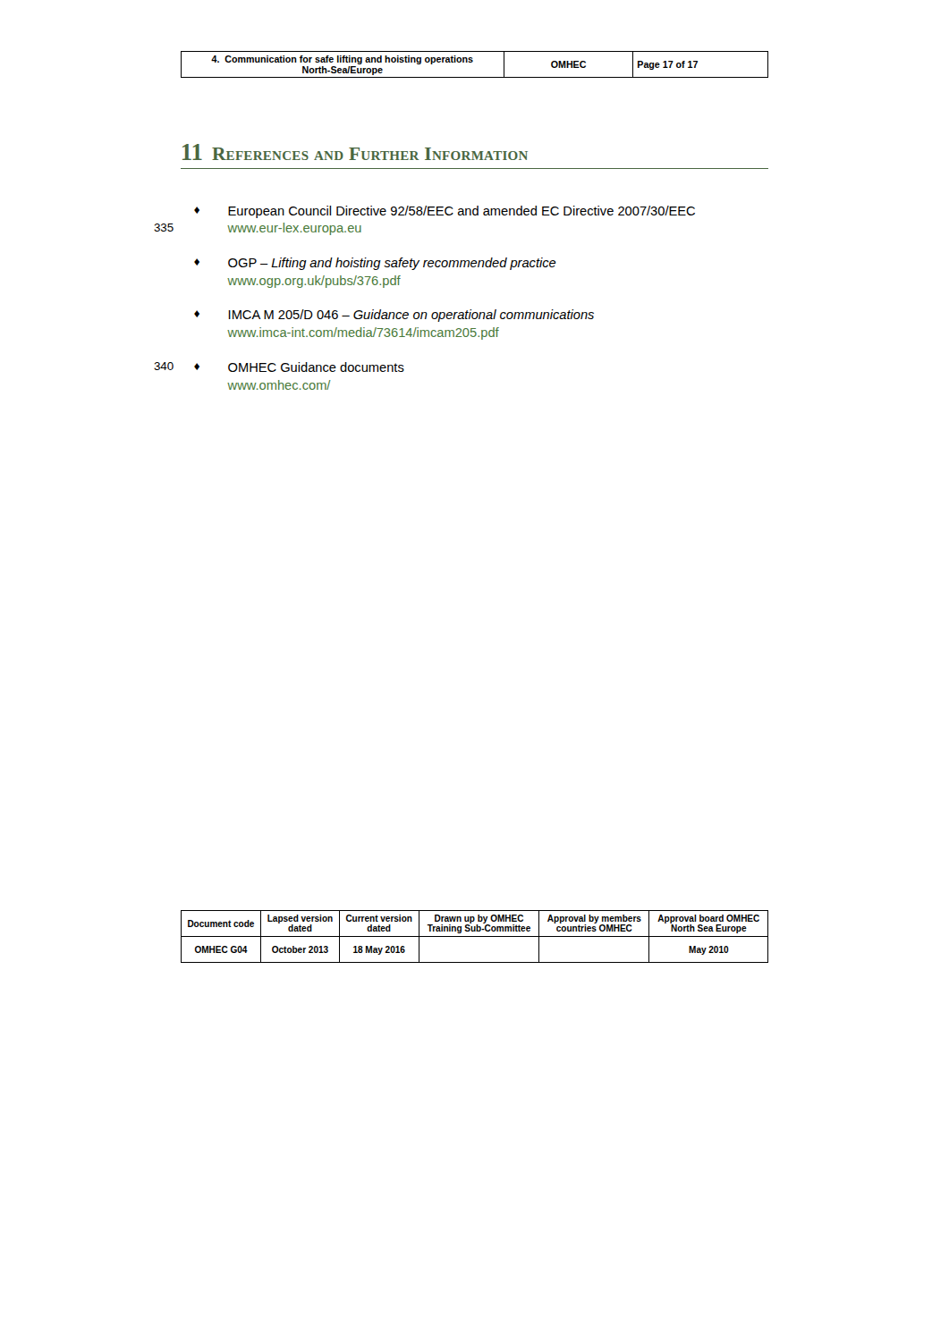| 4. Communication for safe lifting and hoisting operations North-Sea/Europe | OMHEC | Page 17 of 17 |
11 References and Further Information
♦
European Council Directive 92/58/EEC and amended EC Directive 2007/30/EEC www.eur-lex.europa.eu
335
♦
OGP – Lifting and hoisting safety recommended practice www.ogp.org.uk/pubs/376.pdf
♦
IMCA M 205/D 046 – Guidance on operational communications www.imca-int.com/media/73614/imcam205.pdf
340 ♦
OMHEC Guidance documents www.omhec.com/
| Document code | Lapsed version dated | Current version dated | Drawn up by OMHEC Training Sub-Committee | Approval by members countries OMHEC | Approval board OMHEC North Sea Europe |
| --- | --- | --- | --- | --- | --- |
| OMHEC G04 | October 2013 | 18 May 2016 | | | May 2010 |